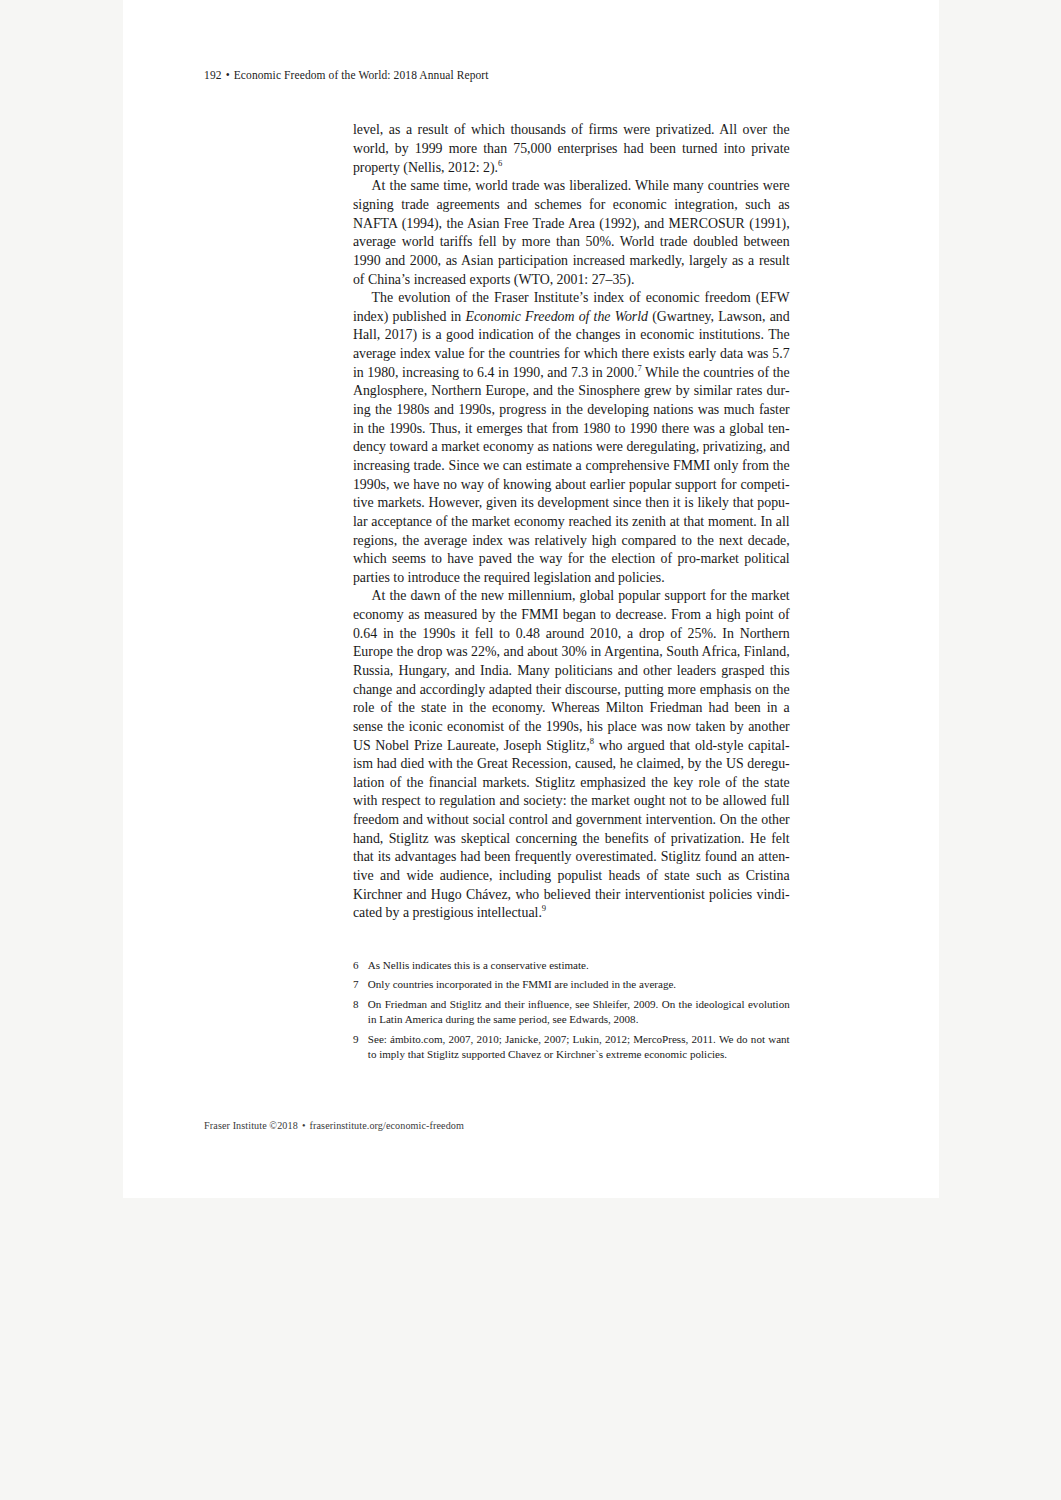192•Economic Freedom of the World: 2018 Annual Report
level, as a result of which thousands of firms were privatized. All over the world, by 1999 more than 75,000 enterprises had been turned into private property (Nellis, 2012: 2).6
At the same time, world trade was liberalized. While many countries were signing trade agreements and schemes for economic integration, such as NAFTA (1994), the Asian Free Trade Area (1992), and MERCOSUR (1991), average world tariffs fell by more than 50%. World trade doubled between 1990 and 2000, as Asian participation increased markedly, largely as a result of China’s increased exports (WTO, 2001: 27–35).
The evolution of the Fraser Institute’s index of economic freedom (EFW index) published in Economic Freedom of the World (Gwartney, Lawson, and Hall, 2017) is a good indication of the changes in economic institutions. The average index value for the countries for which there exists early data was 5.7 in 1980, increasing to 6.4 in 1990, and 7.3 in 2000.7 While the countries of the Anglosphere, Northern Europe, and the Sinosphere grew by similar rates during the 1980s and 1990s, progress in the developing nations was much faster in the 1990s. Thus, it emerges that from 1980 to 1990 there was a global tendency toward a market economy as nations were deregulating, privatizing, and increasing trade. Since we can estimate a comprehensive FMMI only from the 1990s, we have no way of knowing about earlier popular support for competitive markets. However, given its development since then it is likely that popular acceptance of the market economy reached its zenith at that moment. In all regions, the average index was relatively high compared to the next decade, which seems to have paved the way for the election of pro-market political parties to introduce the required legislation and policies.
At the dawn of the new millennium, global popular support for the market economy as measured by the FMMI began to decrease. From a high point of 0.64 in the 1990s it fell to 0.48 around 2010, a drop of 25%. In Northern Europe the drop was 22%, and about 30% in Argentina, South Africa, Finland, Russia, Hungary, and India. Many politicians and other leaders grasped this change and accordingly adapted their discourse, putting more emphasis on the role of the state in the economy. Whereas Milton Friedman had been in a sense the iconic economist of the 1990s, his place was now taken by another US Nobel Prize Laureate, Joseph Stiglitz,8 who argued that old-style capitalism had died with the Great Recession, caused, he claimed, by the US deregulation of the financial markets. Stiglitz emphasized the key role of the state with respect to regulation and society: the market ought not to be allowed full freedom and without social control and government intervention. On the other hand, Stiglitz was skeptical concerning the benefits of privatization. He felt that its advantages had been frequently overestimated. Stiglitz found an attentive and wide audience, including populist heads of state such as Cristina Kirchner and Hugo Chávez, who believed their interventionist policies vindicated by a prestigious intellectual.9
As Nellis indicates this is a conservative estimate.
Only countries incorporated in the FMMI are included in the average.
On Friedman and Stiglitz and their influence, see Shleifer, 2009. On the ideological evolution in Latin America during the same period, see Edwards, 2008.
See: ámbito.com, 2007, 2010; Janicke, 2007; Lukin, 2012; MercoPress, 2011. We do not want to imply that Stiglitz supported Chavez or Kirchner`s extreme economic policies.
Fraser Institute ©2018•fraserinstitute.org/economic-freedom